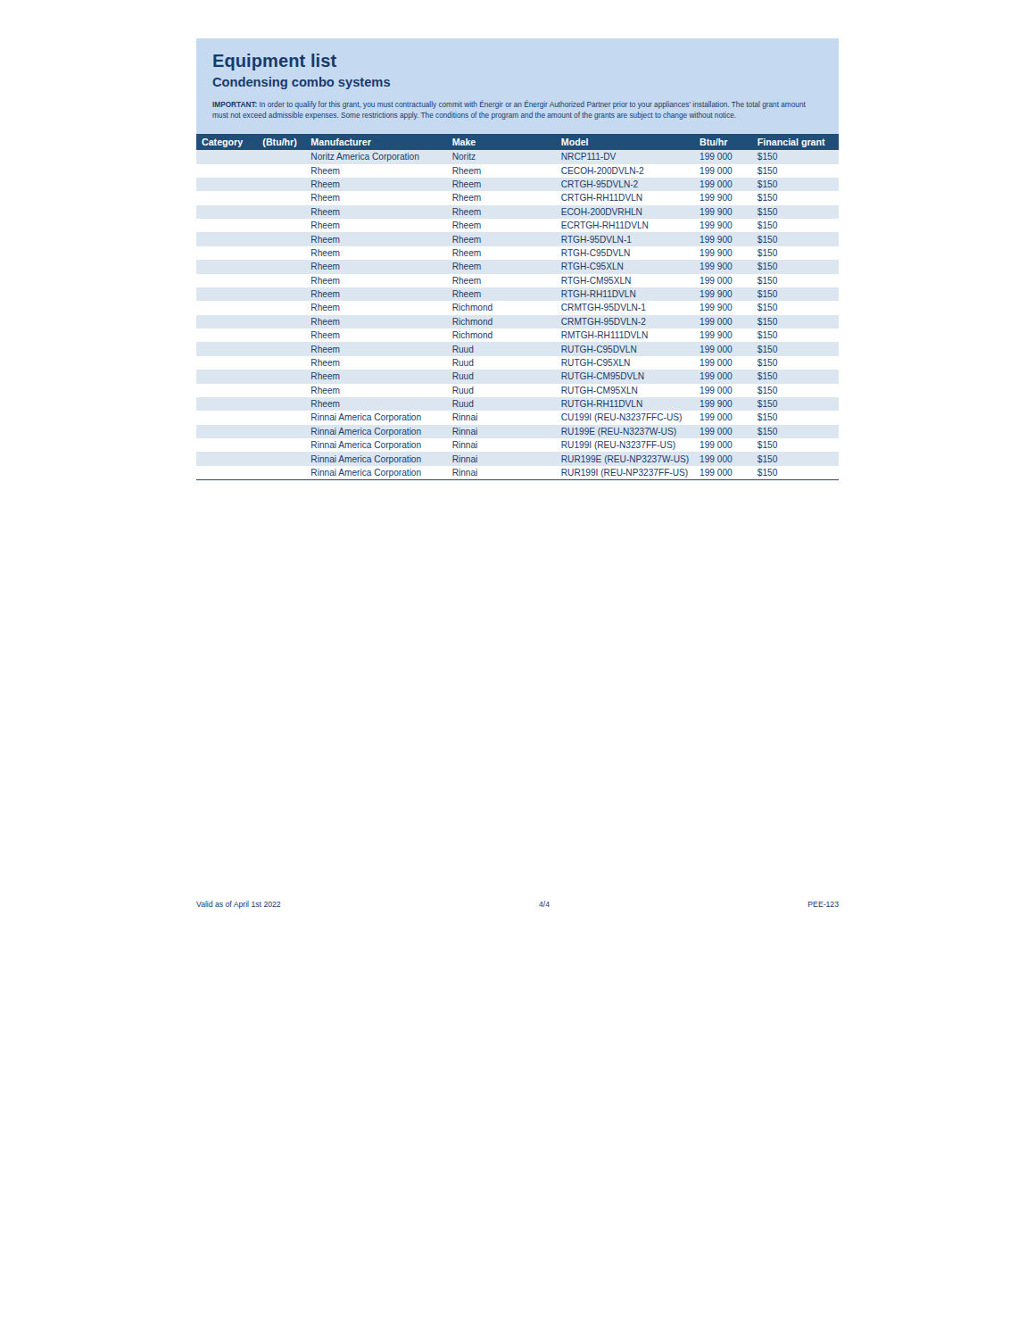Equipment list
Condensing combo systems
IMPORTANT: In order to qualify for this grant, you must contractually commit with Énergir or an Énergir Authorized Partner prior to your appliances' installation. The total grant amount must not exceed admissible expenses. Some restrictions apply. The conditions of the program and the amount of the grants are subject to change without notice.
| Category | (Btu/hr) | Manufacturer | Make | Model | Btu/hr | Financial grant |
| --- | --- | --- | --- | --- | --- | --- |
| | | Noritz America Corporation | Noritz | NRCP111-DV | 199 000 | $150 |
| | | Rheem | Rheem | CECOH-200DVLN-2 | 199 000 | $150 |
| | | Rheem | Rheem | CRTGH-95DVLN-2 | 199 000 | $150 |
| | | Rheem | Rheem | CRTGH-RH11DVLN | 199 900 | $150 |
| | | Rheem | Rheem | ECOH-200DVRHLN | 199 900 | $150 |
| | | Rheem | Rheem | ECRTGH-RH11DVLN | 199 900 | $150 |
| | | Rheem | Rheem | RTGH-95DVLN-1 | 199 900 | $150 |
| | | Rheem | Rheem | RTGH-C95DVLN | 199 900 | $150 |
| | | Rheem | Rheem | RTGH-C95XLN | 199 900 | $150 |
| | | Rheem | Rheem | RTGH-CM95XLN | 199 000 | $150 |
| | | Rheem | Rheem | RTGH-RH11DVLN | 199 900 | $150 |
| | | Rheem | Richmond | CRMTGH-95DVLN-1 | 199 900 | $150 |
| | | Rheem | Richmond | CRMTGH-95DVLN-2 | 199 000 | $150 |
| | | Rheem | Richmond | RMTGH-RH111DVLN | 199 900 | $150 |
| | | Rheem | Ruud | RUTGH-C95DVLN | 199 000 | $150 |
| | | Rheem | Ruud | RUTGH-C95XLN | 199 000 | $150 |
| | | Rheem | Ruud | RUTGH-CM95DVLN | 199 000 | $150 |
| | | Rheem | Ruud | RUTGH-CM95XLN | 199 000 | $150 |
| | | Rheem | Ruud | RUTGH-RH11DVLN | 199 900 | $150 |
| | | Rinnai America Corporation | Rinnai | CU199I (REU-N3237FFC-US) | 199 000 | $150 |
| | | Rinnai America Corporation | Rinnai | RU199E (REU-N3237W-US) | 199 000 | $150 |
| | | Rinnai America Corporation | Rinnai | RU199I (REU-N3237FF-US) | 199 000 | $150 |
| | | Rinnai America Corporation | Rinnai | RUR199E (REU-NP3237W-US) | 199 000 | $150 |
| | | Rinnai America Corporation | Rinnai | RUR199I (REU-NP3237FF-US) | 199 000 | $150 |
Valid as of April 1st 2022
4/4
PEE-123